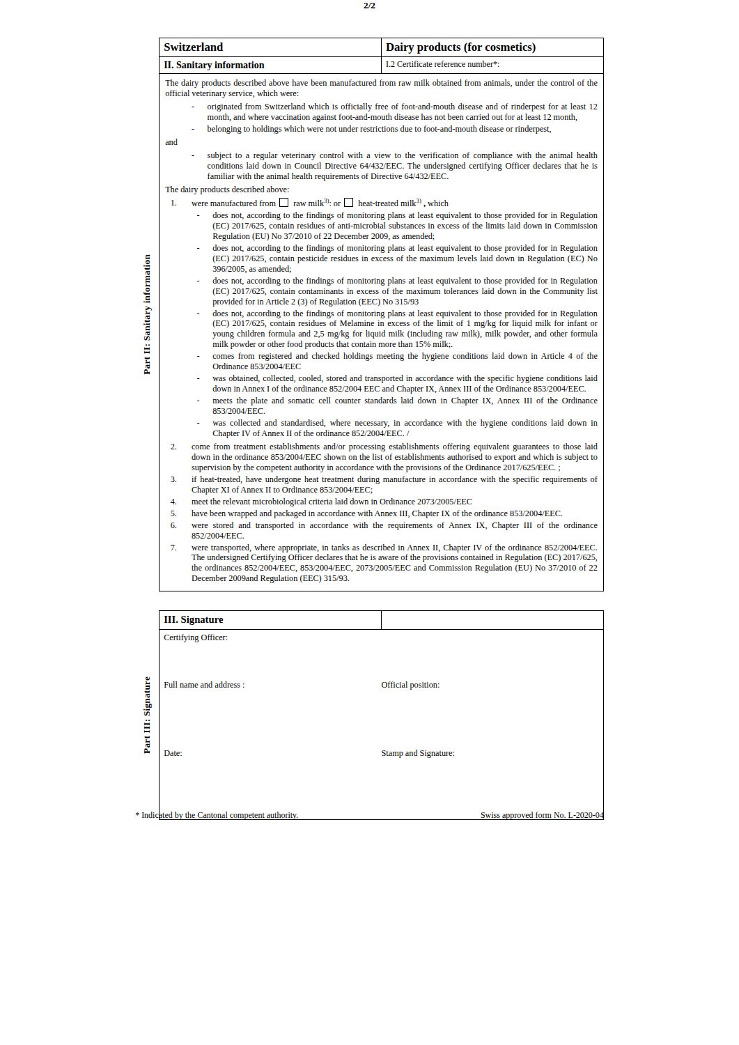2/2
Part II: Sanitary information
| Switzerland | Dairy products (for cosmetics) |
| II. Sanitary information | I.2 Certificate reference number*: |
The dairy products described above have been manufactured from raw milk obtained from animals, under the control of the official veterinary service, which were:
originated from Switzerland which is officially free of foot-and-mouth disease and of rinderpest for at least 12 month, and where vaccination against foot-and-mouth disease has not been carried out for at least 12 month,
belonging to holdings which were not under restrictions due to foot-and-mouth disease or rinderpest,
and
subject to a regular veterinary control with a view to the verification of compliance with the animal health conditions laid down in Council Directive 64/432/EEC. The undersigned certifying Officer declares that he is familiar with the animal health requirements of Directive 64/432/EEC.
The dairy products described above:
were manufactured from raw milk3): or heat-treated milk3) , which
does not, according to the findings of monitoring plans at least equivalent to those provided for in Regulation (EC) 2017/625, contain residues of anti-microbial substances in excess of the limits laid down in Commission Regulation (EU) No 37/2010 of 22 December 2009, as amended;
does not, according to the findings of monitoring plans at least equivalent to those provided for in Regulation (EC) 2017/625, contain pesticide residues in excess of the maximum levels laid down in Regulation (EC) No 396/2005, as amended;
does not, according to the findings of monitoring plans at least equivalent to those provided for in Regulation (EC) 2017/625, contain contaminants in excess of the maximum tolerances laid down in the Community list provided for in Article 2 (3) of Regulation (EEC) No 315/93
does not, according to the findings of monitoring plans at least equivalent to those provided for in Regulation (EC) 2017/625, contain residues of Melamine in excess of the limit of 1 mg/kg for liquid milk for infant or young children formula and 2,5 mg/kg for liquid milk (including raw milk), milk powder, and other formula milk powder or other food products that contain more than 15% milk;.
comes from registered and checked holdings meeting the hygiene conditions laid down in Article 4 of the Ordinance 853/2004/EEC
was obtained, collected, cooled, stored and transported in accordance with the specific hygiene conditions laid down in Annex I of the ordinance 852/2004 EEC and Chapter IX, Annex III of the Ordinance 853/2004/EEC.
meets the plate and somatic cell counter standards laid down in Chapter IX, Annex III of the Ordinance 853/2004/EEC.
was collected and standardised, where necessary, in accordance with the hygiene conditions laid down in Chapter IV of Annex II of the ordinance 852/2004/EEC. /
come from treatment establishments and/or processing establishments offering equivalent guarantees to those laid down in the ordinance 853/2004/EEC shown on the list of establishments authorised to export and which is subject to supervision by the competent authority in accordance with the provisions of the Ordinance 2017/625/EEC. ;
if heat-treated, have undergone heat treatment during manufacture in accordance with the specific requirements of Chapter XI of Annex II to Ordinance 853/2004/EEC;
meet the relevant microbiological criteria laid down in Ordinance 2073/2005/EEC
have been wrapped and packaged in accordance with Annex III, Chapter IX of the ordinance 853/2004/EEC.
were stored and transported in accordance with the requirements of Annex IX, Chapter III of the ordinance 852/2004/EEC.
were transported, where appropriate, in tanks as described in Annex II, Chapter IV of the ordinance 852/2004/EEC. The undersigned Certifying Officer declares that he is aware of the provisions contained in Regulation (EC) 2017/625, the ordinances 852/2004/EEC, 853/2004/EEC, 2073/2005/EEC and Commission Regulation (EU) No 37/2010 of 22 December 2009and Regulation (EEC) 315/93.
Part III: Signature
| III. Signature | |
| / Certifying Officer: / / Full name and address : / Official position: / / Date: / Stamp and Signature: / |
* Indicated by the Cantonal competent authority.
Swiss approved form No. L-2020-04